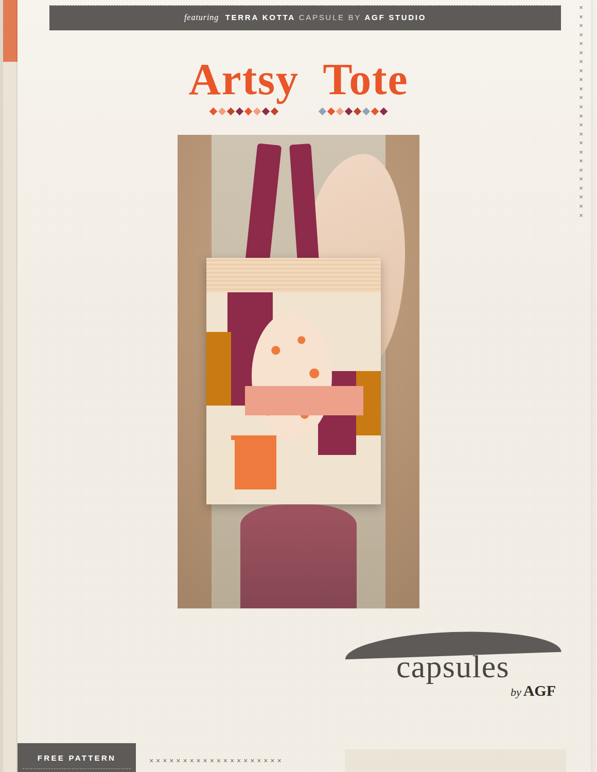×××× ×××× ×××× ×××× ×××× ××××
featuring TERRA KOTTA CAPSULE BY AGF STUDIO
Artsy Tote
Artsy Tote made with the Terra Kotta capsule by AGF Studio.
capsules
by AGF
FREE PATTERN
××××××××××××××××××××